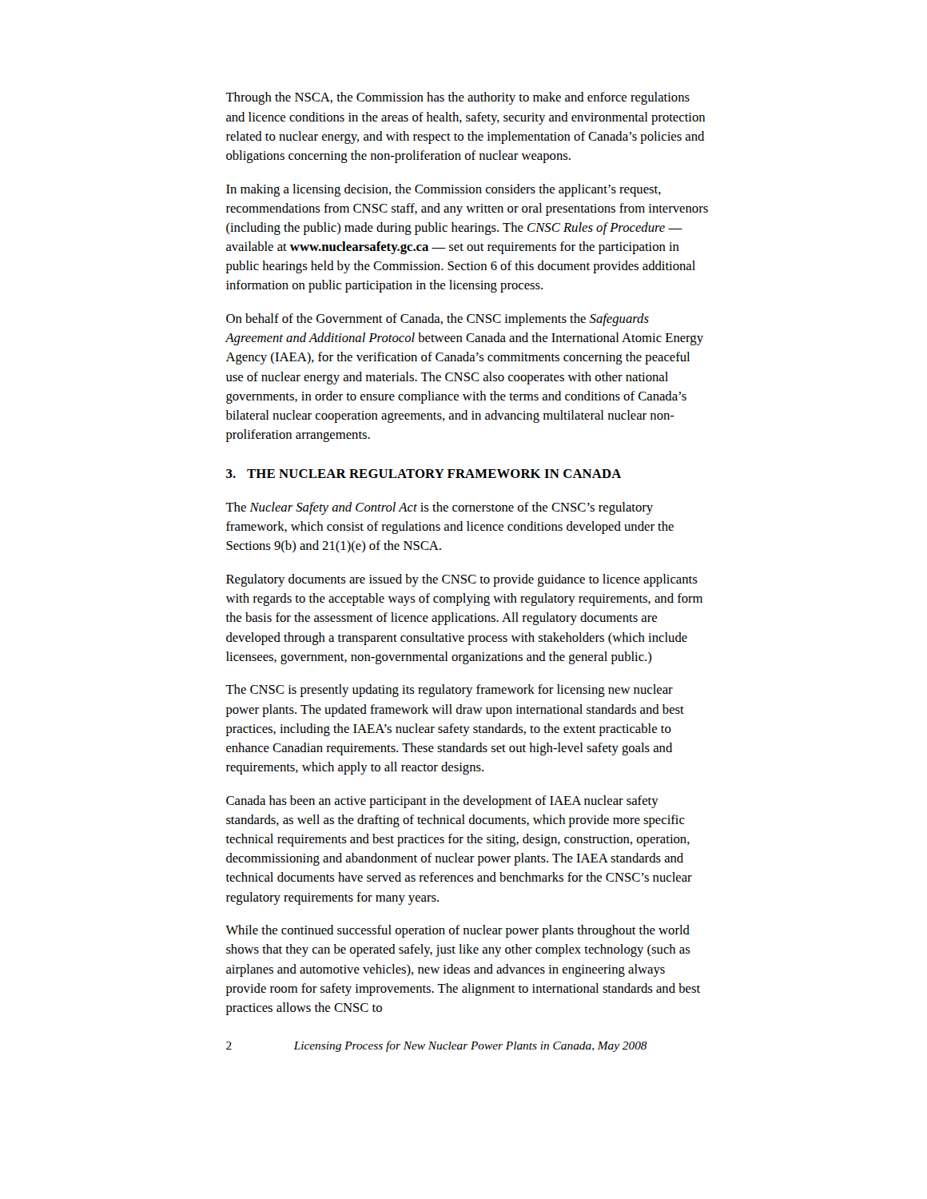Through the NSCA, the Commission has the authority to make and enforce regulations and licence conditions in the areas of health, safety, security and environmental protection related to nuclear energy, and with respect to the implementation of Canada’s policies and obligations concerning the non-proliferation of nuclear weapons.
In making a licensing decision, the Commission considers the applicant’s request, recommendations from CNSC staff, and any written or oral presentations from intervenors (including the public) made during public hearings. The CNSC Rules of Procedure — available at www.nuclearsafety.gc.ca — set out requirements for the participation in public hearings held by the Commission. Section 6 of this document provides additional information on public participation in the licensing process.
On behalf of the Government of Canada, the CNSC implements the Safeguards Agreement and Additional Protocol between Canada and the International Atomic Energy Agency (IAEA), for the verification of Canada’s commitments concerning the peaceful use of nuclear energy and materials. The CNSC also cooperates with other national governments, in order to ensure compliance with the terms and conditions of Canada’s bilateral nuclear cooperation agreements, and in advancing multilateral nuclear non-proliferation arrangements.
3. The Nuclear Regulatory Framework in Canada
The Nuclear Safety and Control Act is the cornerstone of the CNSC’s regulatory framework, which consist of regulations and licence conditions developed under the Sections 9(b) and 21(1)(e) of the NSCA.
Regulatory documents are issued by the CNSC to provide guidance to licence applicants with regards to the acceptable ways of complying with regulatory requirements, and form the basis for the assessment of licence applications. All regulatory documents are developed through a transparent consultative process with stakeholders (which include licensees, government, non-governmental organizations and the general public.)
The CNSC is presently updating its regulatory framework for licensing new nuclear power plants. The updated framework will draw upon international standards and best practices, including the IAEA’s nuclear safety standards, to the extent practicable to enhance Canadian requirements. These standards set out high-level safety goals and requirements, which apply to all reactor designs.
Canada has been an active participant in the development of IAEA nuclear safety standards, as well as the drafting of technical documents, which provide more specific technical requirements and best practices for the siting, design, construction, operation, decommissioning and abandonment of nuclear power plants. The IAEA standards and technical documents have served as references and benchmarks for the CNSC’s nuclear regulatory requirements for many years.
While the continued successful operation of nuclear power plants throughout the world shows that they can be operated safely, just like any other complex technology (such as airplanes and automotive vehicles), new ideas and advances in engineering always provide room for safety improvements. The alignment to international standards and best practices allows the CNSC to
2
Licensing Process for New Nuclear Power Plants in Canada, May 2008